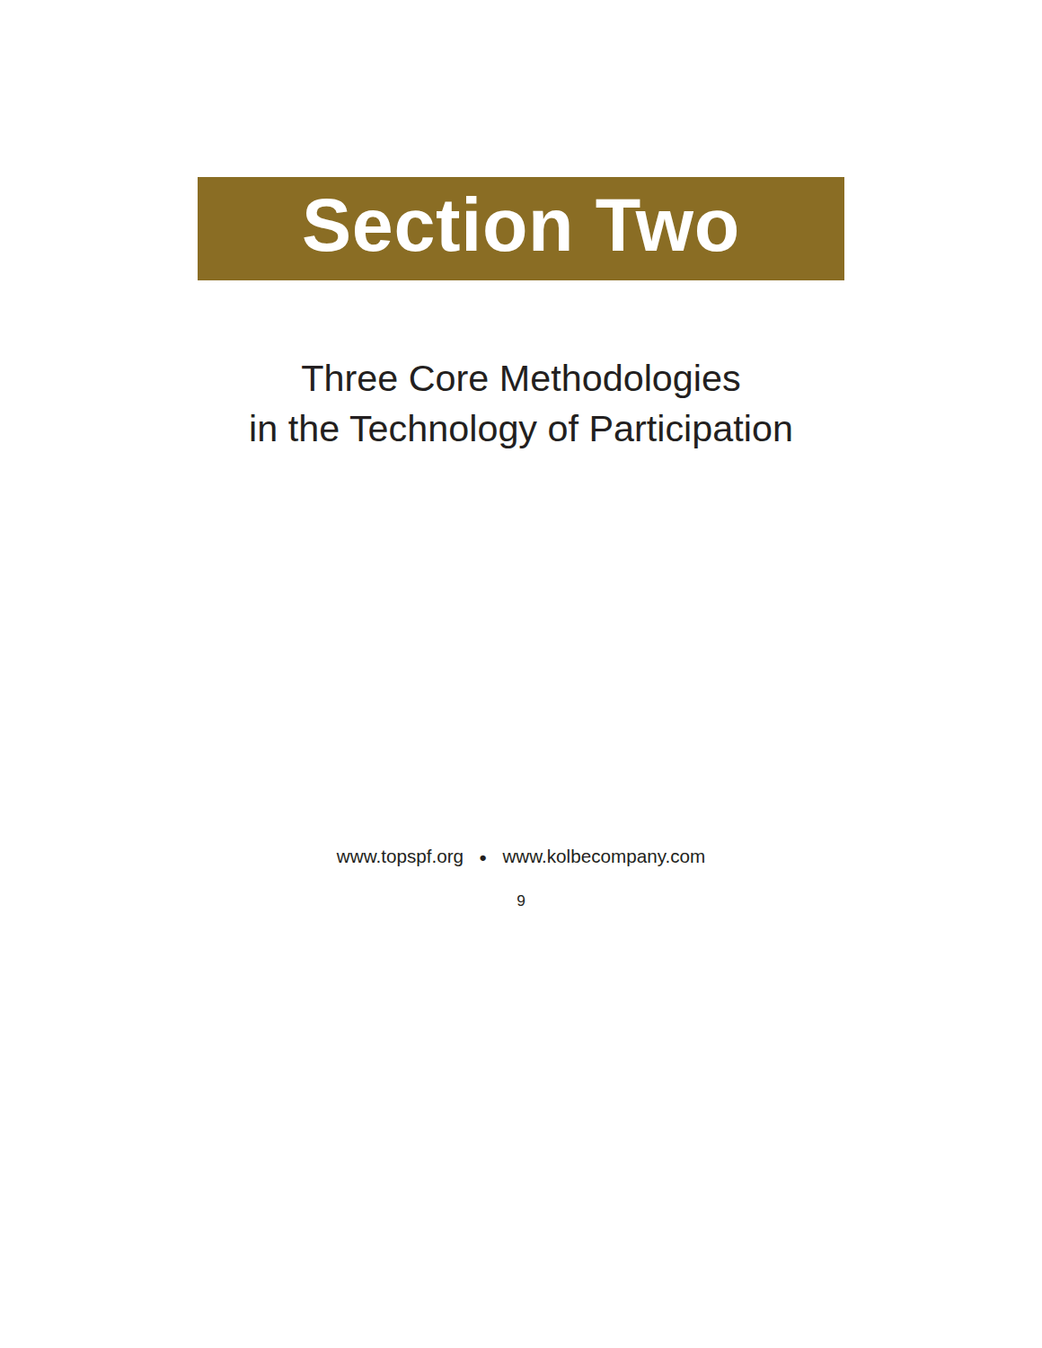Section Two
Three Core Methodologies
in the Technology of Participation
www.topspf.org ● www.kolbecompany.com
9